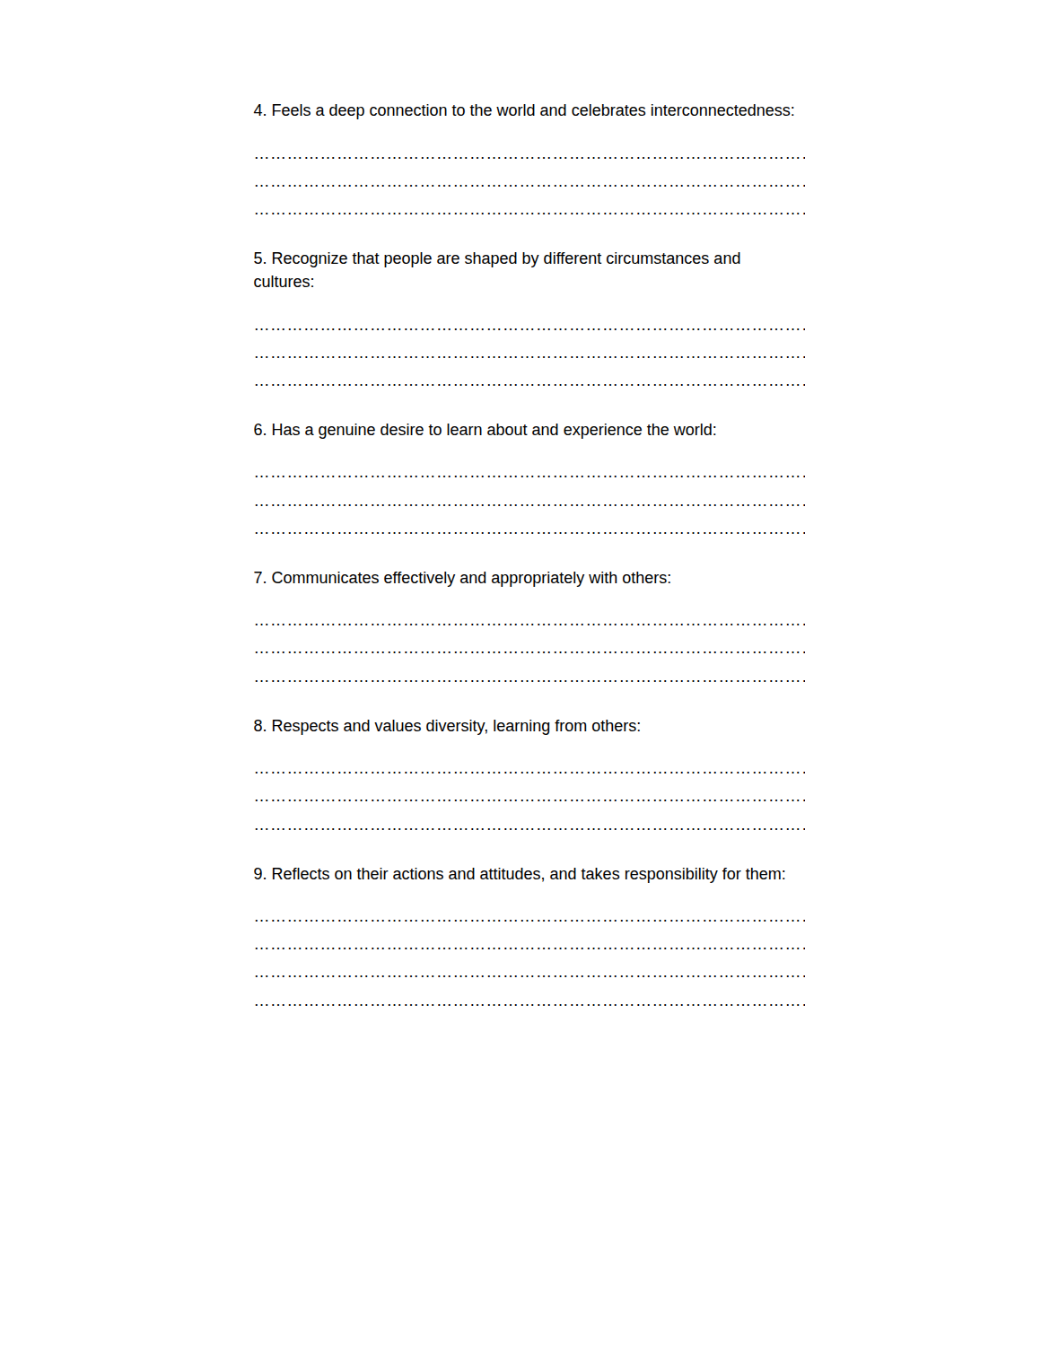4. Feels a deep connection to the world and celebrates interconnectedness:
……………………………………………………………………………………………………………
……………………………………………………………………………………………………………
……………………………………………………………………………………………………………
5. Recognize that people are shaped by different circumstances and cultures:
……………………………………………………………………………………………………………
……………………………………………………………………………………………………………
……………………………………………………………………………………………………………
6. Has a genuine desire to learn about and experience the world:
……………………………………………………………………………………………………………
……………………………………………………………………………………………………………
…………………………………………………………………………………………………………
7. Communicates effectively and appropriately with others:
……………………………………………………………………………………………………………
……………………………………………………………………………………………………………
……………………………………………………………………………………………………………
8. Respects and values diversity, learning from others:
……………………………………………………………………………………………………………
……………………………………………………………………………………………………………
……………………………………………………………………………………………………………
9. Reflects on their actions and attitudes, and takes responsibility for them:
……………………………………………………………………………………………………………
……………………………………………………………………………………………………………
……………………………………………………………………………………………………………
……………………………………………………………………………………………………………